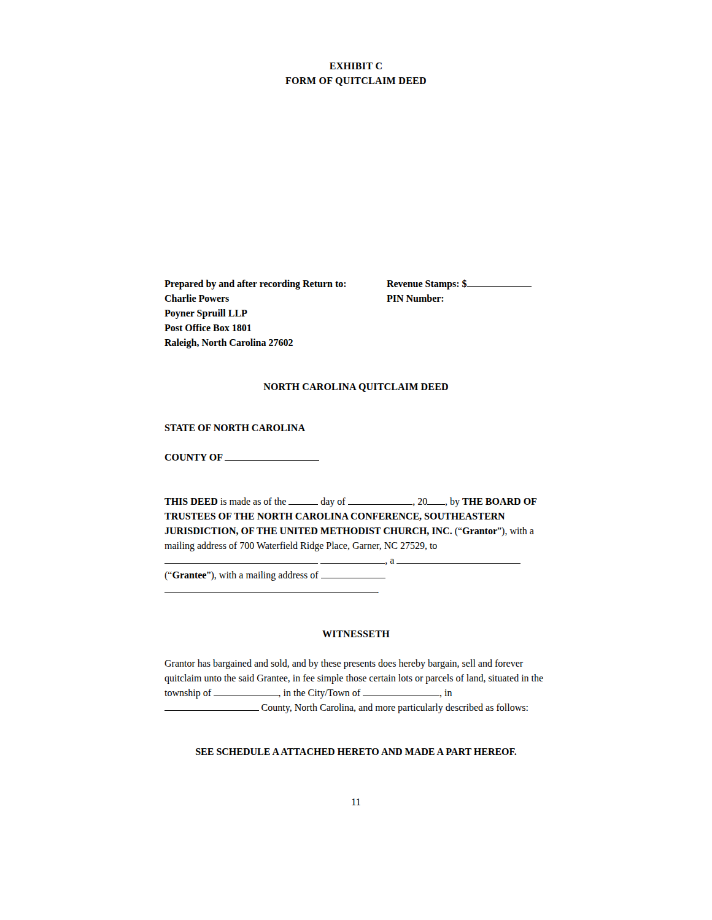EXHIBIT C
FORM OF QUITCLAIM DEED
| Prepared by and after recording Return to : | Revenue Stamps: $ |
| Charlie Powers | PIN Number: |
| Poyner Spruill LLP | |
| Post Office Box 1801 | |
| Raleigh, North Carolina 27602 | |
NORTH CAROLINA QUITCLAIM DEED
STATE OF NORTH CAROLINA
COUNTY OF
THIS DEED is made as of the day of , 20 , by THE BOARD OF TRUSTEES OF THE NORTH CAROLINA CONFERENCE, SOUTHEASTERN JURISDICTION, OF THE UNITED METHODIST CHURCH, INC. (“Grantor”), with a mailing address of 700 Waterfield Ridge Place, Garner, NC 27529, to , a (“Grantee”), with a mailing address of .
WITNESSETH
Grantor has bargained and sold, and by these presents does hereby bargain, sell and forever quitclaim unto the said Grantee, in fee simple those certain lots or parcels of land, situated in the township of , in the City/Town of , in County, North Carolina, and more particularly described as follows:
SEE SCHEDULE A ATTACHED HERETO AND MADE A PART HEREOF.
11